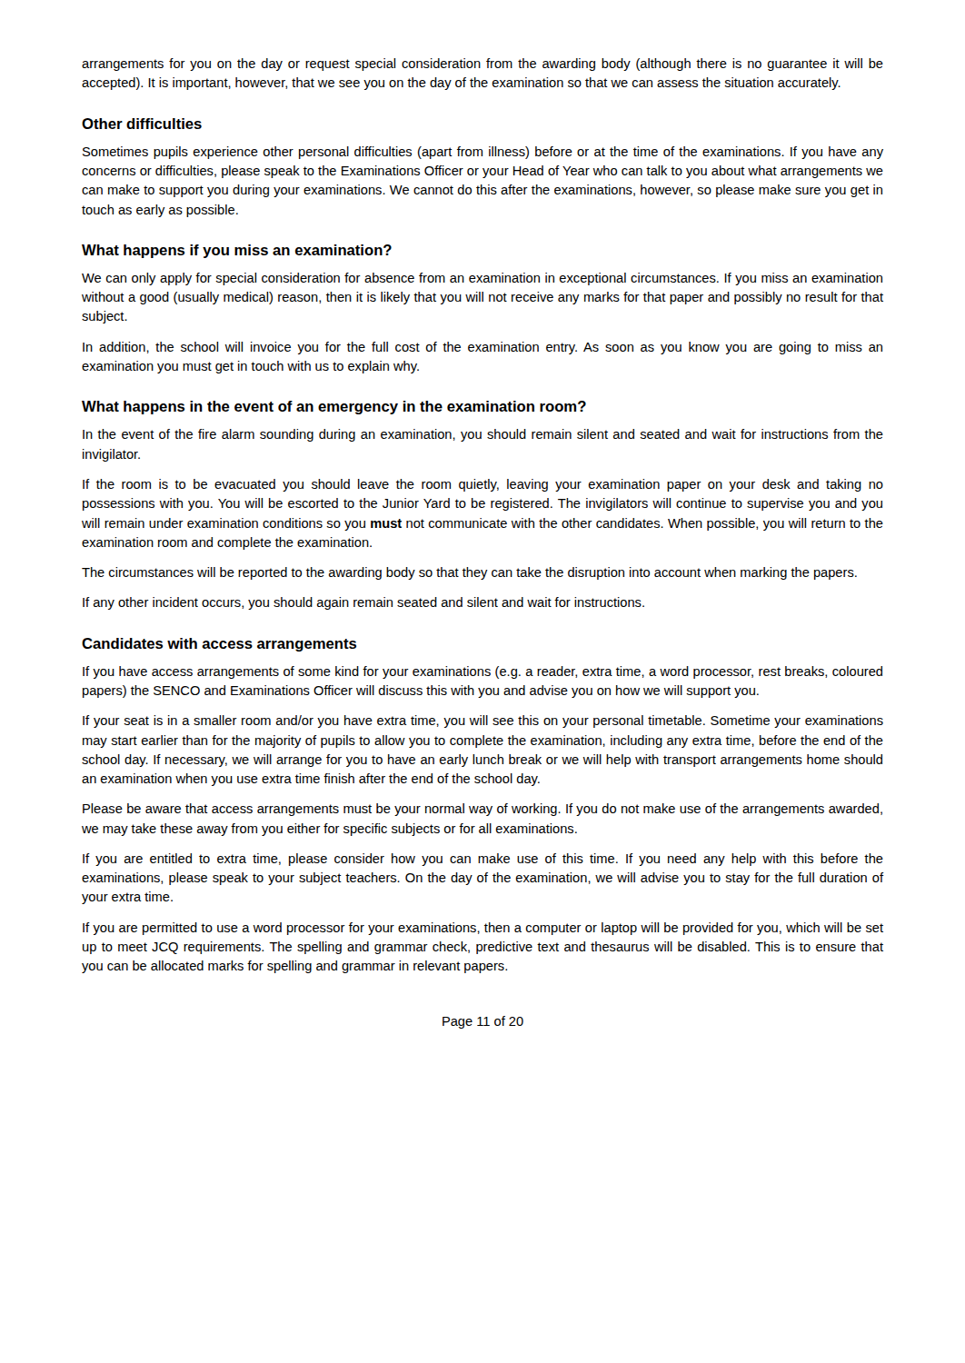arrangements for you on the day or request special consideration from the awarding body (although there is no guarantee it will be accepted). It is important, however, that we see you on the day of the examination so that we can assess the situation accurately.
Other difficulties
Sometimes pupils experience other personal difficulties (apart from illness) before or at the time of the examinations. If you have any concerns or difficulties, please speak to the Examinations Officer or your Head of Year who can talk to you about what arrangements we can make to support you during your examinations. We cannot do this after the examinations, however, so please make sure you get in touch as early as possible.
What happens if you miss an examination?
We can only apply for special consideration for absence from an examination in exceptional circumstances. If you miss an examination without a good (usually medical) reason, then it is likely that you will not receive any marks for that paper and possibly no result for that subject.
In addition, the school will invoice you for the full cost of the examination entry. As soon as you know you are going to miss an examination you must get in touch with us to explain why.
What happens in the event of an emergency in the examination room?
In the event of the fire alarm sounding during an examination, you should remain silent and seated and wait for instructions from the invigilator.
If the room is to be evacuated you should leave the room quietly, leaving your examination paper on your desk and taking no possessions with you. You will be escorted to the Junior Yard to be registered. The invigilators will continue to supervise you and you will remain under examination conditions so you must not communicate with the other candidates. When possible, you will return to the examination room and complete the examination.
The circumstances will be reported to the awarding body so that they can take the disruption into account when marking the papers.
If any other incident occurs, you should again remain seated and silent and wait for instructions.
Candidates with access arrangements
If you have access arrangements of some kind for your examinations (e.g. a reader, extra time, a word processor, rest breaks, coloured papers) the SENCO and Examinations Officer will discuss this with you and advise you on how we will support you.
If your seat is in a smaller room and/or you have extra time, you will see this on your personal timetable. Sometime your examinations may start earlier than for the majority of pupils to allow you to complete the examination, including any extra time, before the end of the school day. If necessary, we will arrange for you to have an early lunch break or we will help with transport arrangements home should an examination when you use extra time finish after the end of the school day.
Please be aware that access arrangements must be your normal way of working. If you do not make use of the arrangements awarded, we may take these away from you either for specific subjects or for all examinations.
If you are entitled to extra time, please consider how you can make use of this time. If you need any help with this before the examinations, please speak to your subject teachers. On the day of the examination, we will advise you to stay for the full duration of your extra time.
If you are permitted to use a word processor for your examinations, then a computer or laptop will be provided for you, which will be set up to meet JCQ requirements. The spelling and grammar check, predictive text and thesaurus will be disabled. This is to ensure that you can be allocated marks for spelling and grammar in relevant papers.
Page 11 of 20